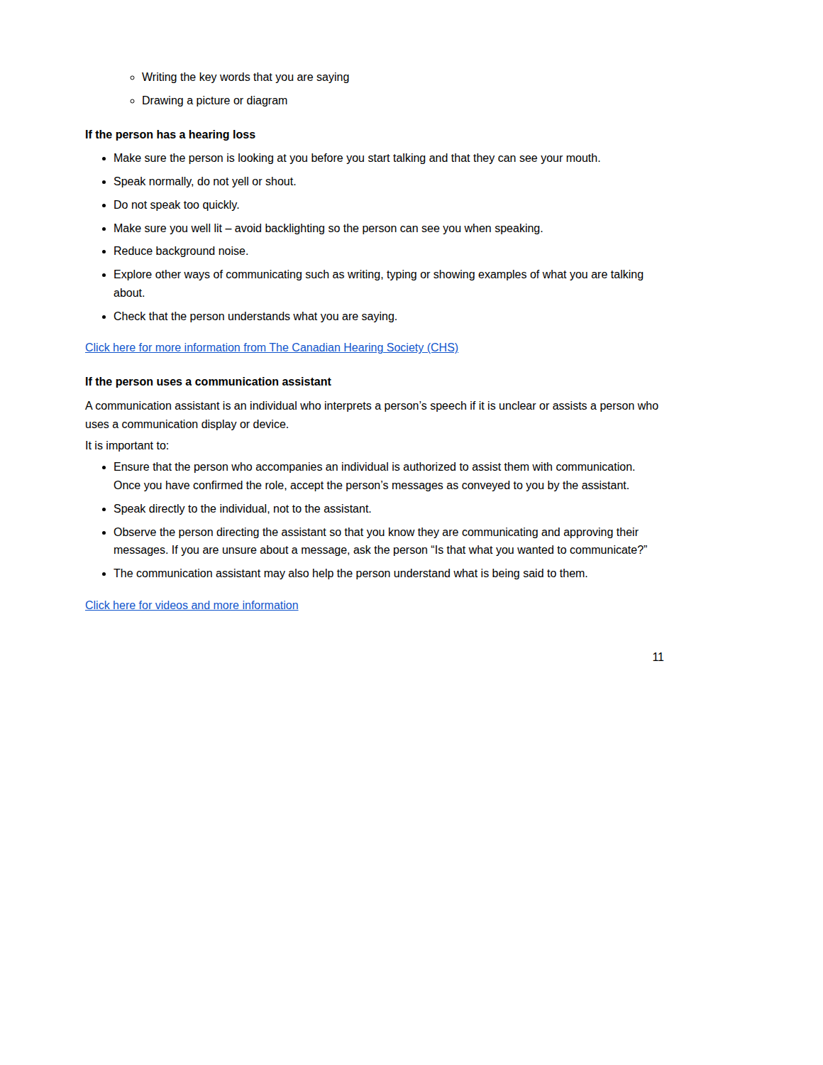Writing the key words that you are saying
Drawing a picture or diagram
If the person has a hearing loss
Make sure the person is looking at you before you start talking and that they can see your mouth.
Speak normally, do not yell or shout.
Do not speak too quickly.
Make sure you well lit – avoid backlighting so the person can see you when speaking.
Reduce background noise.
Explore other ways of communicating such as writing, typing or showing examples of what you are talking about.
Check that the person understands what you are saying.
Click here for more information from The Canadian Hearing Society (CHS)
If the person uses a communication assistant
A communication assistant is an individual who interprets a person’s speech if it is unclear or assists a person who uses a communication display or device.
It is important to:
Ensure that the person who accompanies an individual is authorized to assist them with communication. Once you have confirmed the role, accept the person’s messages as conveyed to you by the assistant.
Speak directly to the individual, not to the assistant.
Observe the person directing the assistant so that you know they are communicating and approving their messages. If you are unsure about a message, ask the person “Is that what you wanted to communicate?”
The communication assistant may also help the person understand what is being said to them.
Click here for videos and more information
11